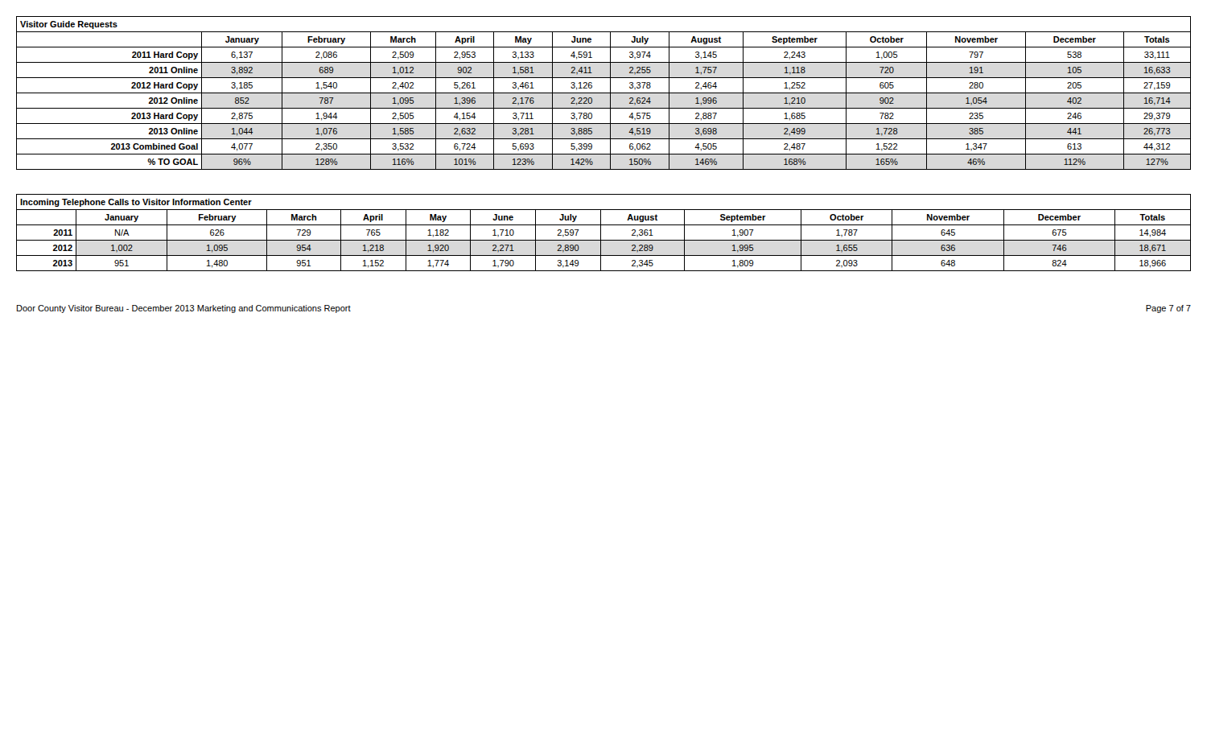Visitor Guide Requests
| | January | February | March | April | May | June | July | August | September | October | November | December | Totals |
| --- | --- | --- | --- | --- | --- | --- | --- | --- | --- | --- | --- | --- | --- |
| 2011 Hard Copy | 6,137 | 2,086 | 2,509 | 2,953 | 3,133 | 4,591 | 3,974 | 3,145 | 2,243 | 1,005 | 797 | 538 | 33,111 |
| 2011 Online | 3,892 | 689 | 1,012 | 902 | 1,581 | 2,411 | 2,255 | 1,757 | 1,118 | 720 | 191 | 105 | 16,633 |
| 2012 Hard Copy | 3,185 | 1,540 | 2,402 | 5,261 | 3,461 | 3,126 | 3,378 | 2,464 | 1,252 | 605 | 280 | 205 | 27,159 |
| 2012 Online | 852 | 787 | 1,095 | 1,396 | 2,176 | 2,220 | 2,624 | 1,996 | 1,210 | 902 | 1,054 | 402 | 16,714 |
| 2013 Hard Copy | 2,875 | 1,944 | 2,505 | 4,154 | 3,711 | 3,780 | 4,575 | 2,887 | 1,685 | 782 | 235 | 246 | 29,379 |
| 2013 Online | 1,044 | 1,076 | 1,585 | 2,632 | 3,281 | 3,885 | 4,519 | 3,698 | 2,499 | 1,728 | 385 | 441 | 26,773 |
| 2013 Combined Goal | 4,077 | 2,350 | 3,532 | 6,724 | 5,693 | 5,399 | 6,062 | 4,505 | 2,487 | 1,522 | 1,347 | 613 | 44,312 |
| % TO GOAL | 96% | 128% | 116% | 101% | 123% | 142% | 150% | 146% | 168% | 165% | 46% | 112% | 127% |
Incoming Telephone Calls to Visitor Information Center
| | January | February | March | April | May | June | July | August | September | October | November | December | Totals |
| --- | --- | --- | --- | --- | --- | --- | --- | --- | --- | --- | --- | --- | --- |
| 2011 | N/A | 626 | 729 | 765 | 1,182 | 1,710 | 2,597 | 2,361 | 1,907 | 1,787 | 645 | 675 | 14,984 |
| 2012 | 1,002 | 1,095 | 954 | 1,218 | 1,920 | 2,271 | 2,890 | 2,289 | 1,995 | 1,655 | 636 | 746 | 18,671 |
| 2013 | 951 | 1,480 | 951 | 1,152 | 1,774 | 1,790 | 3,149 | 2,345 | 1,809 | 2,093 | 648 | 824 | 18,966 |
Door County Visitor Bureau - December 2013 Marketing and Communications Report Page 7 of 7